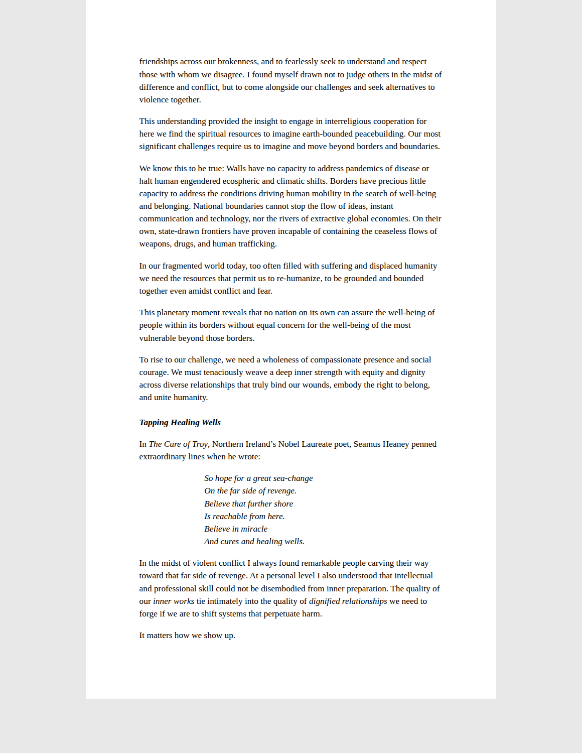friendships across our brokenness, and to fearlessly seek to understand and respect those with whom we disagree. I found myself drawn not to judge others in the midst of difference and conflict, but to come alongside our challenges and seek alternatives to violence together.
This understanding provided the insight to engage in interreligious cooperation for here we find the spiritual resources to imagine earth-bounded peacebuilding. Our most significant challenges require us to imagine and move beyond borders and boundaries.
We know this to be true: Walls have no capacity to address pandemics of disease or halt human engendered ecospheric and climatic shifts. Borders have precious little capacity to address the conditions driving human mobility in the search of well-being and belonging. National boundaries cannot stop the flow of ideas, instant communication and technology, nor the rivers of extractive global economies. On their own, state-drawn frontiers have proven incapable of containing the ceaseless flows of weapons, drugs, and human trafficking.
In our fragmented world today, too often filled with suffering and displaced humanity we need the resources that permit us to re-humanize, to be grounded and bounded together even amidst conflict and fear.
This planetary moment reveals that no nation on its own can assure the well-being of people within its borders without equal concern for the well-being of the most vulnerable beyond those borders.
To rise to our challenge, we need a wholeness of compassionate presence and social courage. We must tenaciously weave a deep inner strength with equity and dignity across diverse relationships that truly bind our wounds, embody the right to belong, and unite humanity.
Tapping Healing Wells
In The Cure of Troy, Northern Ireland’s Nobel Laureate poet, Seamus Heaney penned extraordinary lines when he wrote:
So hope for a great sea-change
On the far side of revenge.
Believe that further shore
Is reachable from here.
Believe in miracle
And cures and healing wells.
In the midst of violent conflict I always found remarkable people carving their way toward that far side of revenge. At a personal level I also understood that intellectual and professional skill could not be disembodied from inner preparation. The quality of our inner works tie intimately into the quality of dignified relationships we need to forge if we are to shift systems that perpetuate harm.
It matters how we show up.